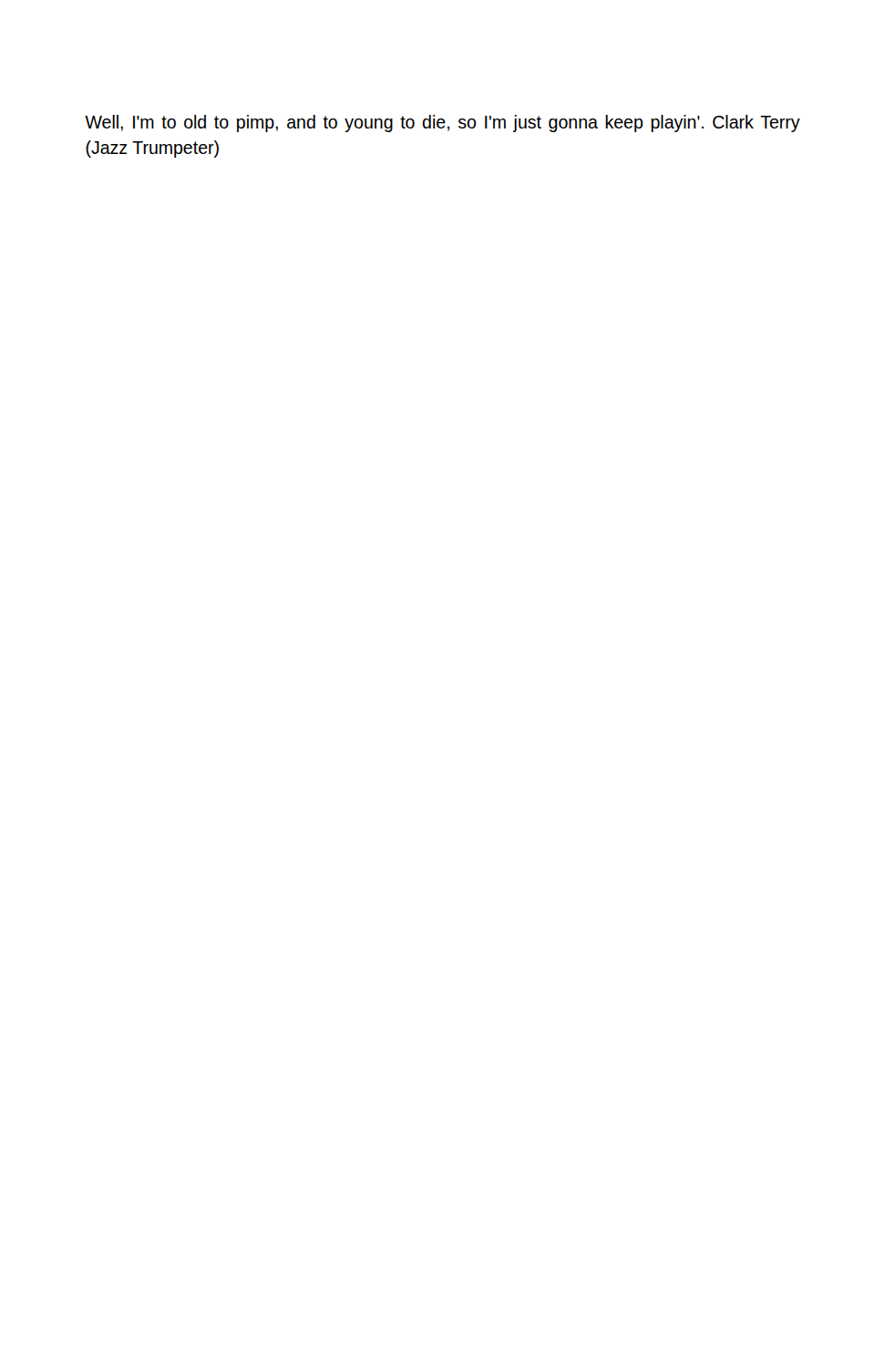Well, I'm to old to pimp, and to young to die, so I'm just gonna keep playin'. Clark Terry (Jazz Trumpeter)